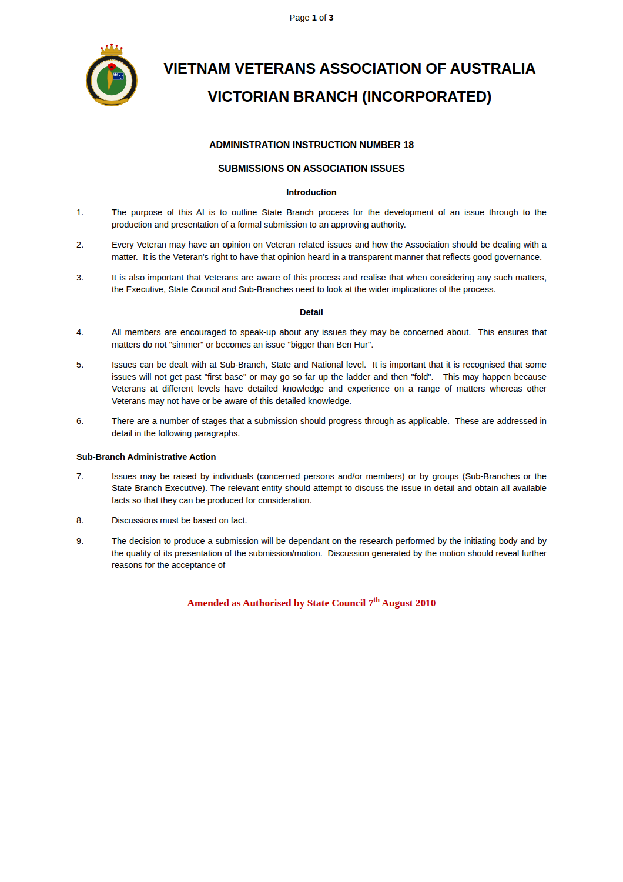Page 1 of 3
VIETNAM VETERANS ASSOCIATION OF AUSTRALIA
VIETNAM VETERANS ASSOCIATION OF AUSTRALIA
VICTORIAN BRANCH (INCORPORATED)
ADMINISTRATION INSTRUCTION NUMBER 18
SUBMISSIONS ON ASSOCIATION ISSUES
Introduction
The purpose of this AI is to outline State Branch process for the development of an issue through to the production and presentation of a formal submission to an approving authority.
Every Veteran may have an opinion on Veteran related issues and how the Association should be dealing with a matter. It is the Veteran's right to have that opinion heard in a transparent manner that reflects good governance.
It is also important that Veterans are aware of this process and realise that when considering any such matters, the Executive, State Council and Sub-Branches need to look at the wider implications of the process.
Detail
All members are encouraged to speak-up about any issues they may be concerned about. This ensures that matters do not "simmer" or becomes an issue "bigger than Ben Hur".
Issues can be dealt with at Sub-Branch, State and National level. It is important that it is recognised that some issues will not get past "first base" or may go so far up the ladder and then "fold". This may happen because Veterans at different levels have detailed knowledge and experience on a range of matters whereas other Veterans may not have or be aware of this detailed knowledge.
There are a number of stages that a submission should progress through as applicable. These are addressed in detail in the following paragraphs.
Sub-Branch Administrative Action
Issues may be raised by individuals (concerned persons and/or members) or by groups (Sub-Branches or the State Branch Executive). The relevant entity should attempt to discuss the issue in detail and obtain all available facts so that they can be produced for consideration.
Discussions must be based on fact.
The decision to produce a submission will be dependant on the research performed by the initiating body and by the quality of its presentation of the submission/motion. Discussion generated by the motion should reveal further reasons for the acceptance of
Amended as Authorised by State Council 7th August 2010